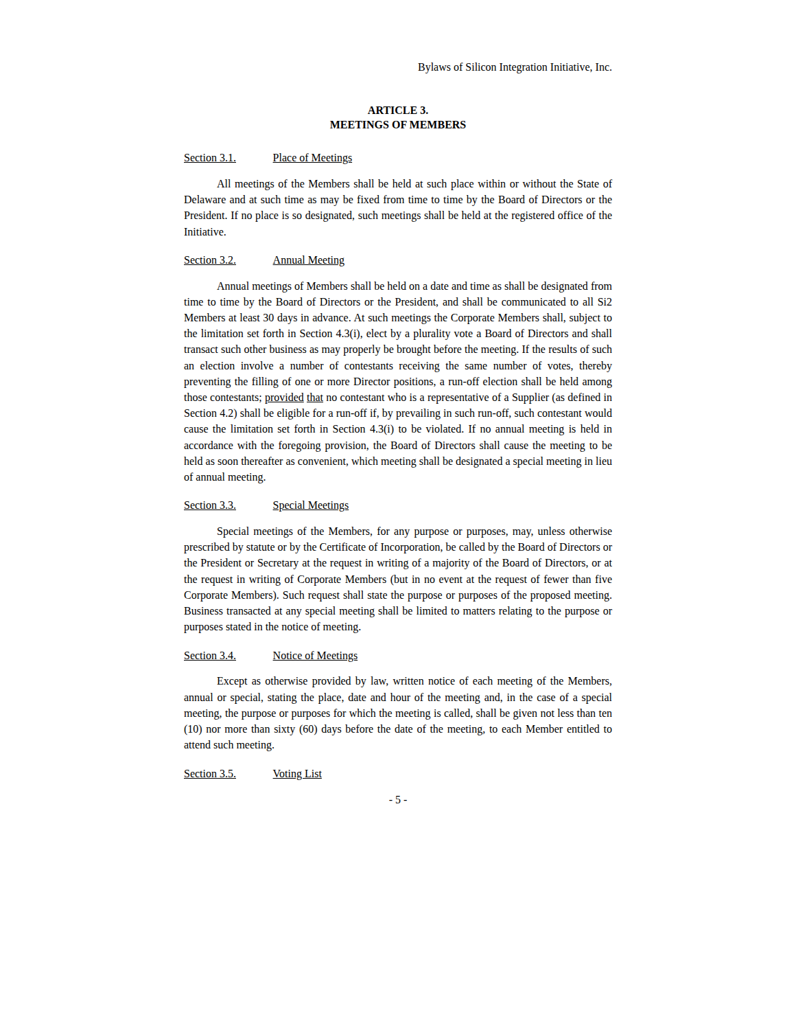Bylaws of Silicon Integration Initiative, Inc.
ARTICLE 3. MEETINGS OF MEMBERS
Section 3.1. Place of Meetings
All meetings of the Members shall be held at such place within or without the State of Delaware and at such time as may be fixed from time to time by the Board of Directors or the President. If no place is so designated, such meetings shall be held at the registered office of the Initiative.
Section 3.2. Annual Meeting
Annual meetings of Members shall be held on a date and time as shall be designated from time to time by the Board of Directors or the President, and shall be communicated to all Si2 Members at least 30 days in advance. At such meetings the Corporate Members shall, subject to the limitation set forth in Section 4.3(i), elect by a plurality vote a Board of Directors and shall transact such other business as may properly be brought before the meeting. If the results of such an election involve a number of contestants receiving the same number of votes, thereby preventing the filling of one or more Director positions, a run-off election shall be held among those contestants; provided that no contestant who is a representative of a Supplier (as defined in Section 4.2) shall be eligible for a run-off if, by prevailing in such run-off, such contestant would cause the limitation set forth in Section 4.3(i) to be violated. If no annual meeting is held in accordance with the foregoing provision, the Board of Directors shall cause the meeting to be held as soon thereafter as convenient, which meeting shall be designated a special meeting in lieu of annual meeting.
Section 3.3. Special Meetings
Special meetings of the Members, for any purpose or purposes, may, unless otherwise prescribed by statute or by the Certificate of Incorporation, be called by the Board of Directors or the President or Secretary at the request in writing of a majority of the Board of Directors, or at the request in writing of Corporate Members (but in no event at the request of fewer than five Corporate Members). Such request shall state the purpose or purposes of the proposed meeting. Business transacted at any special meeting shall be limited to matters relating to the purpose or purposes stated in the notice of meeting.
Section 3.4. Notice of Meetings
Except as otherwise provided by law, written notice of each meeting of the Members, annual or special, stating the place, date and hour of the meeting and, in the case of a special meeting, the purpose or purposes for which the meeting is called, shall be given not less than ten (10) nor more than sixty (60) days before the date of the meeting, to each Member entitled to attend such meeting.
Section 3.5. Voting List
- 5 -